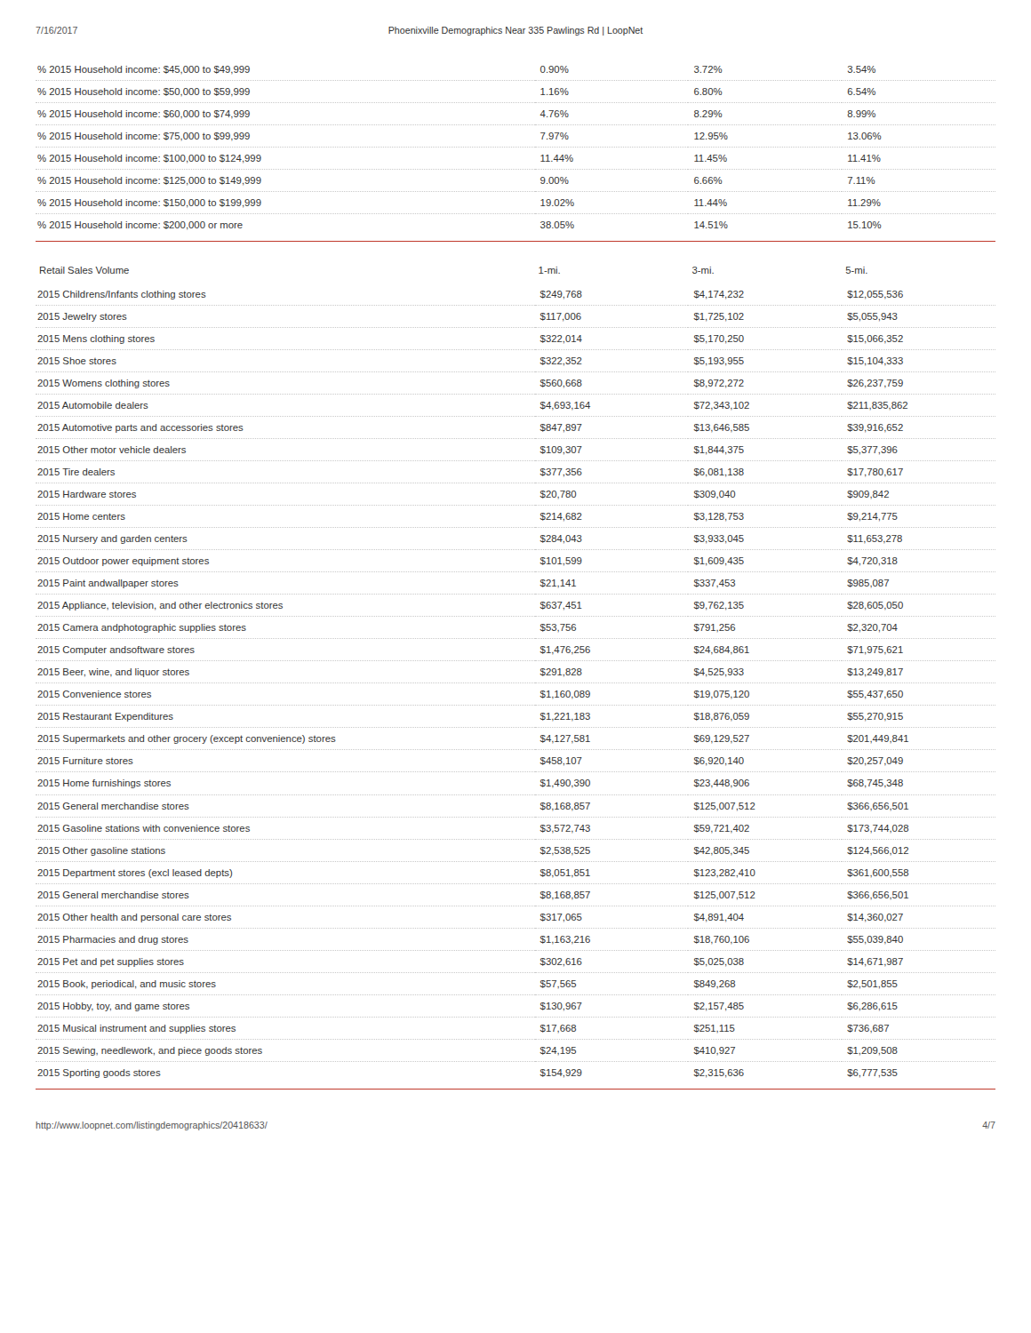7/16/2017
Phoenixville Demographics Near 335 Pawlings Rd | LoopNet
| % 2015 Household income: $45,000 to $49,999 | 0.90% | 3.72% | 3.54% |
| % 2015 Household income: $50,000 to $59,999 | 1.16% | 6.80% | 6.54% |
| % 2015 Household income: $60,000 to $74,999 | 4.76% | 8.29% | 8.99% |
| % 2015 Household income: $75,000 to $99,999 | 7.97% | 12.95% | 13.06% |
| % 2015 Household income: $100,000 to $124,999 | 11.44% | 11.45% | 11.41% |
| % 2015 Household income: $125,000 to $149,999 | 9.00% | 6.66% | 7.11% |
| % 2015 Household income: $150,000 to $199,999 | 19.02% | 11.44% | 11.29% |
| % 2015 Household income: $200,000 or more | 38.05% | 14.51% | 15.10% |
| Retail Sales Volume | 1-mi. | 3-mi. | 5-mi. |
| --- | --- | --- | --- |
| 2015 Childrens/Infants clothing stores | $249,768 | $4,174,232 | $12,055,536 |
| 2015 Jewelry stores | $117,006 | $1,725,102 | $5,055,943 |
| 2015 Mens clothing stores | $322,014 | $5,170,250 | $15,066,352 |
| 2015 Shoe stores | $322,352 | $5,193,955 | $15,104,333 |
| 2015 Womens clothing stores | $560,668 | $8,972,272 | $26,237,759 |
| 2015 Automobile dealers | $4,693,164 | $72,343,102 | $211,835,862 |
| 2015 Automotive parts and accessories stores | $847,897 | $13,646,585 | $39,916,652 |
| 2015 Other motor vehicle dealers | $109,307 | $1,844,375 | $5,377,396 |
| 2015 Tire dealers | $377,356 | $6,081,138 | $17,780,617 |
| 2015 Hardware stores | $20,780 | $309,040 | $909,842 |
| 2015 Home centers | $214,682 | $3,128,753 | $9,214,775 |
| 2015 Nursery and garden centers | $284,043 | $3,933,045 | $11,653,278 |
| 2015 Outdoor power equipment stores | $101,599 | $1,609,435 | $4,720,318 |
| 2015 Paint andwallpaper stores | $21,141 | $337,453 | $985,087 |
| 2015 Appliance, television, and other electronics stores | $637,451 | $9,762,135 | $28,605,050 |
| 2015 Camera andphotographic supplies stores | $53,756 | $791,256 | $2,320,704 |
| 2015 Computer andsoftware stores | $1,476,256 | $24,684,861 | $71,975,621 |
| 2015 Beer, wine, and liquor stores | $291,828 | $4,525,933 | $13,249,817 |
| 2015 Convenience stores | $1,160,089 | $19,075,120 | $55,437,650 |
| 2015 Restaurant Expenditures | $1,221,183 | $18,876,059 | $55,270,915 |
| 2015 Supermarkets and other grocery (except convenience) stores | $4,127,581 | $69,129,527 | $201,449,841 |
| 2015 Furniture stores | $458,107 | $6,920,140 | $20,257,049 |
| 2015 Home furnishings stores | $1,490,390 | $23,448,906 | $68,745,348 |
| 2015 General merchandise stores | $8,168,857 | $125,007,512 | $366,656,501 |
| 2015 Gasoline stations with convenience stores | $3,572,743 | $59,721,402 | $173,744,028 |
| 2015 Other gasoline stations | $2,538,525 | $42,805,345 | $124,566,012 |
| 2015 Department stores (excl leased depts) | $8,051,851 | $123,282,410 | $361,600,558 |
| 2015 General merchandise stores | $8,168,857 | $125,007,512 | $366,656,501 |
| 2015 Other health and personal care stores | $317,065 | $4,891,404 | $14,360,027 |
| 2015 Pharmacies and drug stores | $1,163,216 | $18,760,106 | $55,039,840 |
| 2015 Pet and pet supplies stores | $302,616 | $5,025,038 | $14,671,987 |
| 2015 Book, periodical, and music stores | $57,565 | $849,268 | $2,501,855 |
| 2015 Hobby, toy, and game stores | $130,967 | $2,157,485 | $6,286,615 |
| 2015 Musical instrument and supplies stores | $17,668 | $251,115 | $736,687 |
| 2015 Sewing, needlework, and piece goods stores | $24,195 | $410,927 | $1,209,508 |
| 2015 Sporting goods stores | $154,929 | $2,315,636 | $6,777,535 |
http://www.loopnet.com/listingdemographics/20418633/
4/7